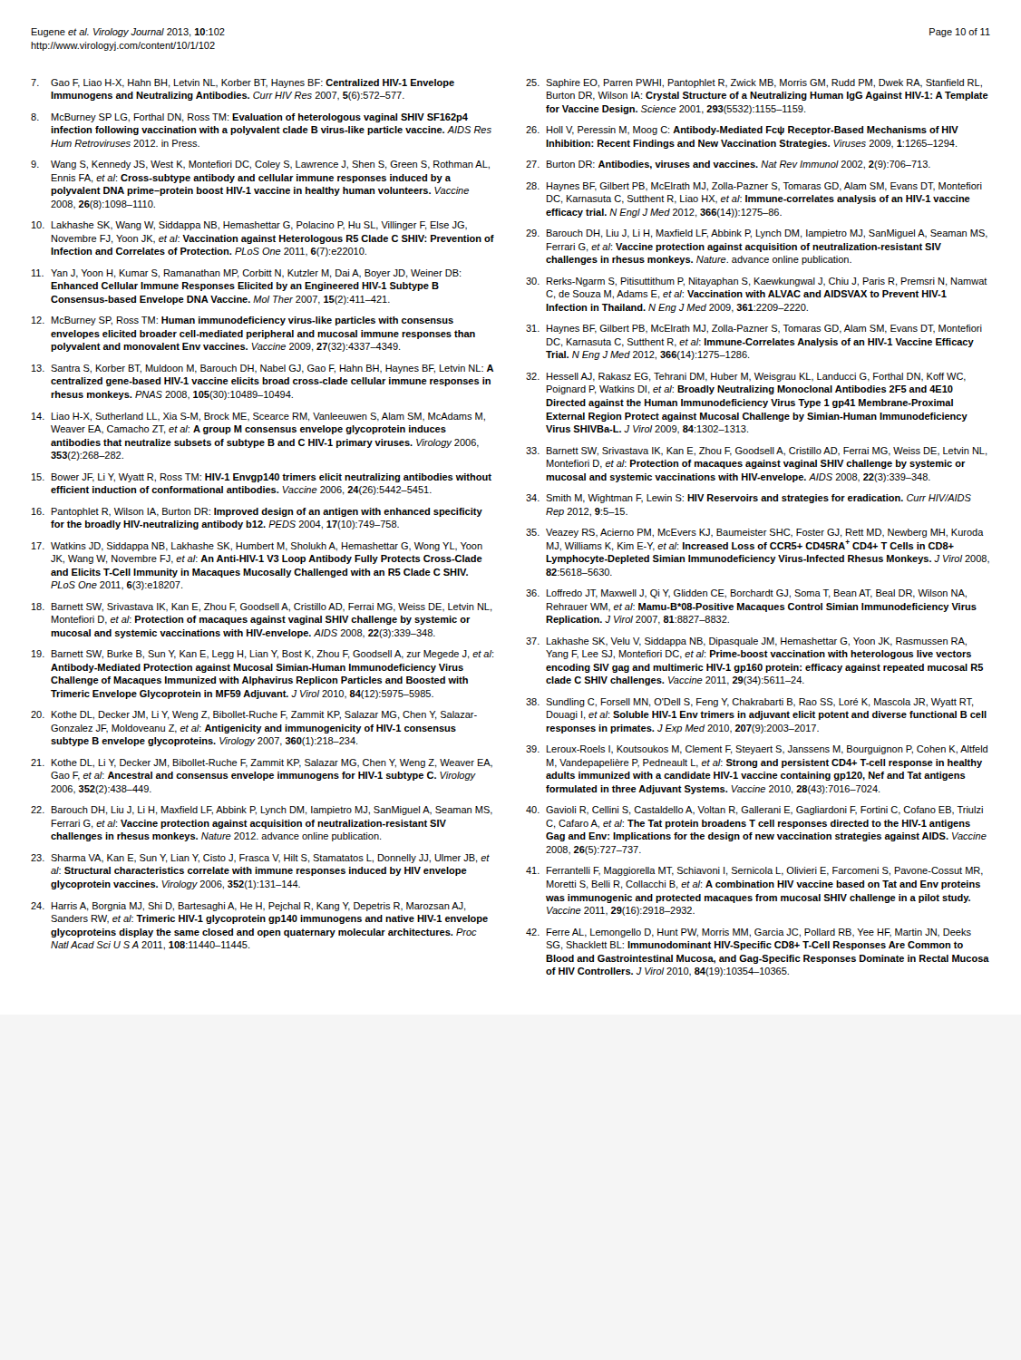Eugene et al. Virology Journal 2013, 10:102
http://www.virologyj.com/content/10/1/102
Page 10 of 11
Gao F, Liao H-X, Hahn BH, Letvin NL, Korber BT, Haynes BF: Centralized HIV-1 Envelope Immunogens and Neutralizing Antibodies. Curr HIV Res 2007, 5(6):572–577.
McBurney SP LG, Forthal DN, Ross TM: Evaluation of heterologous vaginal SHIV SF162p4 infection following vaccination with a polyvalent clade B virus-like particle vaccine. AIDS Res Hum Retroviruses 2012. in Press.
Wang S, Kennedy JS, West K, Montefiori DC, Coley S, Lawrence J, Shen S, Green S, Rothman AL, Ennis FA, et al: Cross-subtype antibody and cellular immune responses induced by a polyvalent DNA prime–protein boost HIV-1 vaccine in healthy human volunteers. Vaccine 2008, 26(8):1098–1110.
Lakhashe SK, Wang W, Siddappa NB, Hemashettar G, Polacino P, Hu SL, Villinger F, Else JG, Novembre FJ, Yoon JK, et al: Vaccination against Heterologous R5 Clade C SHIV: Prevention of Infection and Correlates of Protection. PLoS One 2011, 6(7):e22010.
Yan J, Yoon H, Kumar S, Ramanathan MP, Corbitt N, Kutzler M, Dai A, Boyer JD, Weiner DB: Enhanced Cellular Immune Responses Elicited by an Engineered HIV-1 Subtype B Consensus-based Envelope DNA Vaccine. Mol Ther 2007, 15(2):411–421.
McBurney SP, Ross TM: Human immunodeficiency virus-like particles with consensus envelopes elicited broader cell-mediated peripheral and mucosal immune responses than polyvalent and monovalent Env vaccines. Vaccine 2009, 27(32):4337–4349.
Santra S, Korber BT, Muldoon M, Barouch DH, Nabel GJ, Gao F, Hahn BH, Haynes BF, Letvin NL: A centralized gene-based HIV-1 vaccine elicits broad cross-clade cellular immune responses in rhesus monkeys. PNAS 2008, 105(30):10489–10494.
Liao H-X, Sutherland LL, Xia S-M, Brock ME, Scearce RM, Vanleeuwen S, Alam SM, McAdams M, Weaver EA, Camacho ZT, et al: A group M consensus envelope glycoprotein induces antibodies that neutralize subsets of subtype B and C HIV-1 primary viruses. Virology 2006, 353(2):268–282.
Bower JF, Li Y, Wyatt R, Ross TM: HIV-1 Envgp140 trimers elicit neutralizing antibodies without efficient induction of conformational antibodies. Vaccine 2006, 24(26):5442–5451.
Pantophlet R, Wilson IA, Burton DR: Improved design of an antigen with enhanced specificity for the broadly HIV-neutralizing antibody b12. PEDS 2004, 17(10):749–758.
Watkins JD, Siddappa NB, Lakhashe SK, Humbert M, Sholukh A, Hemashettar G, Wong YL, Yoon JK, Wang W, Novembre FJ, et al: An Anti-HIV-1 V3 Loop Antibody Fully Protects Cross-Clade and Elicits T-Cell Immunity in Macaques Mucosally Challenged with an R5 Clade C SHIV. PLoS One 2011, 6(3):e18207.
Barnett SW, Srivastava IK, Kan E, Zhou F, Goodsell A, Cristillo AD, Ferrai MG, Weiss DE, Letvin NL, Montefiori D, et al: Protection of macaques against vaginal SHIV challenge by systemic or mucosal and systemic vaccinations with HIV-envelope. AIDS 2008, 22(3):339–348.
Barnett SW, Burke B, Sun Y, Kan E, Legg H, Lian Y, Bost K, Zhou F, Goodsell A, zur Megede J, et al: Antibody-Mediated Protection against Mucosal Simian-Human Immunodeficiency Virus Challenge of Macaques Immunized with Alphavirus Replicon Particles and Boosted with Trimeric Envelope Glycoprotein in MF59 Adjuvant. J Virol 2010, 84(12):5975–5985.
Kothe DL, Decker JM, Li Y, Weng Z, Bibollet-Ruche F, Zammit KP, Salazar MG, Chen Y, Salazar-Gonzalez JF, Moldoveanu Z, et al: Antigenicity and immunogenicity of HIV-1 consensus subtype B envelope glycoproteins. Virology 2007, 360(1):218–234.
Kothe DL, Li Y, Decker JM, Bibollet-Ruche F, Zammit KP, Salazar MG, Chen Y, Weng Z, Weaver EA, Gao F, et al: Ancestral and consensus envelope immunogens for HIV-1 subtype C. Virology 2006, 352(2):438–449.
Barouch DH, Liu J, Li H, Maxfield LF, Abbink P, Lynch DM, Iampietro MJ, SanMiguel A, Seaman MS, Ferrari G, et al: Vaccine protection against acquisition of neutralization-resistant SIV challenges in rhesus monkeys. Nature 2012. advance online publication.
Sharma VA, Kan E, Sun Y, Lian Y, Cisto J, Frasca V, Hilt S, Stamatatos L, Donnelly JJ, Ulmer JB, et al: Structural characteristics correlate with immune responses induced by HIV envelope glycoprotein vaccines. Virology 2006, 352(1):131–144.
Harris A, Borgnia MJ, Shi D, Bartesaghi A, He H, Pejchal R, Kang Y, Depetris R, Marozsan AJ, Sanders RW, et al: Trimeric HIV-1 glycoprotein gp140 immunogens and native HIV-1 envelope glycoproteins display the same closed and open quaternary molecular architectures. Proc Natl Acad Sci U S A 2011, 108:11440–11445.
Saphire EO, Parren PWHI, Pantophlet R, Zwick MB, Morris GM, Rudd PM, Dwek RA, Stanfield RL, Burton DR, Wilson IA: Crystal Structure of a Neutralizing Human IgG Against HIV-1: A Template for Vaccine Design. Science 2001, 293(5532):1155–1159.
Holl V, Peressin M, Moog C: Antibody-Mediated Fcψ Receptor-Based Mechanisms of HIV Inhibition: Recent Findings and New Vaccination Strategies. Viruses 2009, 1:1265–1294.
Burton DR: Antibodies, viruses and vaccines. Nat Rev Immunol 2002, 2(9):706–713.
Haynes BF, Gilbert PB, McElrath MJ, Zolla-Pazner S, Tomaras GD, Alam SM, Evans DT, Montefiori DC, Karnasuta C, Sutthent R, Liao HX, et al: Immune-correlates analysis of an HIV-1 vaccine efficacy trial. N Engl J Med 2012, 366(14)):1275–86.
Barouch DH, Liu J, Li H, Maxfield LF, Abbink P, Lynch DM, Iampietro MJ, SanMiguel A, Seaman MS, Ferrari G, et al: Vaccine protection against acquisition of neutralization-resistant SIV challenges in rhesus monkeys. Nature. advance online publication.
Rerks-Ngarm S, Pitisuttithum P, Nitayaphan S, Kaewkungwal J, Chiu J, Paris R, Premsri N, Namwat C, de Souza M, Adams E, et al: Vaccination with ALVAC and AIDSVAX to Prevent HIV-1 Infection in Thailand. N Eng J Med 2009, 361:2209–2220.
Haynes BF, Gilbert PB, McElrath MJ, Zolla-Pazner S, Tomaras GD, Alam SM, Evans DT, Montefiori DC, Karnasuta C, Sutthent R, et al: Immune-Correlates Analysis of an HIV-1 Vaccine Efficacy Trial. N Eng J Med 2012, 366(14):1275–1286.
Hessell AJ, Rakasz EG, Tehrani DM, Huber M, Weisgrau KL, Landucci G, Forthal DN, Koff WC, Poignard P, Watkins DI, et al: Broadly Neutralizing Monoclonal Antibodies 2F5 and 4E10 Directed against the Human Immunodeficiency Virus Type 1 gp41 Membrane-Proximal External Region Protect against Mucosal Challenge by Simian-Human Immunodeficiency Virus SHIVBa-L. J Virol 2009, 84:1302–1313.
Barnett SW, Srivastava IK, Kan E, Zhou F, Goodsell A, Cristillo AD, Ferrai MG, Weiss DE, Letvin NL, Montefiori D, et al: Protection of macaques against vaginal SHIV challenge by systemic or mucosal and systemic vaccinations with HIV-envelope. AIDS 2008, 22(3):339–348.
Smith M, Wightman F, Lewin S: HIV Reservoirs and strategies for eradication. Curr HIV/AIDS Rep 2012, 9:5–15.
Veazey RS, Acierno PM, McEvers KJ, Baumeister SHC, Foster GJ, Rett MD, Newberg MH, Kuroda MJ, Williams K, Kim E-Y, et al: Increased Loss of CCR5+ CD45RA+ CD4+ T Cells in CD8+ Lymphocyte-Depleted Simian Immunodeficiency Virus-Infected Rhesus Monkeys. J Virol 2008, 82:5618–5630.
Loffredo JT, Maxwell J, Qi Y, Glidden CE, Borchardt GJ, Soma T, Bean AT, Beal DR, Wilson NA, Rehrauer WM, et al: Mamu-B*08-Positive Macaques Control Simian Immunodeficiency Virus Replication. J Virol 2007, 81:8827–8832.
Lakhashe SK, Velu V, Siddappa NB, Dipasquale JM, Hemashettar G, Yoon JK, Rasmussen RA, Yang F, Lee SJ, Montefiori DC, et al: Prime-boost vaccination with heterologous live vectors encoding SIV gag and multimeric HIV-1 gp160 protein: efficacy against repeated mucosal R5 clade C SHIV challenges. Vaccine 2011, 29(34):5611–24.
Sundling C, Forsell MN, O'Dell S, Feng Y, Chakrabarti B, Rao SS, Loré K, Mascola JR, Wyatt RT, Douagi I, et al: Soluble HIV-1 Env trimers in adjuvant elicit potent and diverse functional B cell responses in primates. J Exp Med 2010, 207(9):2003–2017.
Leroux-Roels I, Koutsoukos M, Clement F, Steyaert S, Janssens M, Bourguignon P, Cohen K, Altfeld M, Vandepapelière P, Pedneault L, et al: Strong and persistent CD4+ T-cell response in healthy adults immunized with a candidate HIV-1 vaccine containing gp120, Nef and Tat antigens formulated in three Adjuvant Systems. Vaccine 2010, 28(43):7016–7024.
Gavioli R, Cellini S, Castaldello A, Voltan R, Gallerani E, Gagliardoni F, Fortini C, Cofano EB, Triulzi C, Cafaro A, et al: The Tat protein broadens T cell responses directed to the HIV-1 antigens Gag and Env: Implications for the design of new vaccination strategies against AIDS. Vaccine 2008, 26(5):727–737.
Ferrantelli F, Maggiorella MT, Schiavoni I, Sernicola L, Olivieri E, Farcomeni S, Pavone-Cossut MR, Moretti S, Belli R, Collacchi B, et al: A combination HIV vaccine based on Tat and Env proteins was immunogenic and protected macaques from mucosal SHIV challenge in a pilot study. Vaccine 2011, 29(16):2918–2932.
Ferre AL, Lemongello D, Hunt PW, Morris MM, Garcia JC, Pollard RB, Yee HF, Martin JN, Deeks SG, Shacklett BL: Immunodominant HIV-Specific CD8+ T-Cell Responses Are Common to Blood and Gastrointestinal Mucosa, and Gag-Specific Responses Dominate in Rectal Mucosa of HIV Controllers. J Virol 2010, 84(19):10354–10365.